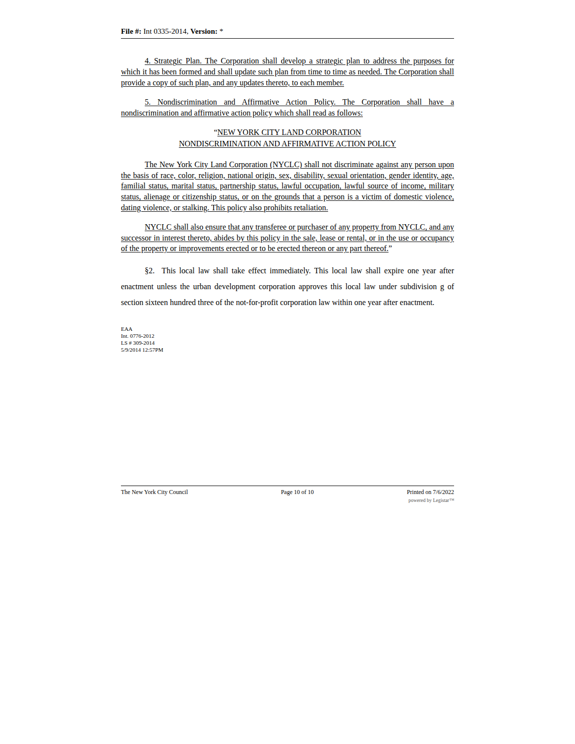File #: Int 0335-2014, Version: *
4. Strategic Plan. The Corporation shall develop a strategic plan to address the purposes for which it has been formed and shall update such plan from time to time as needed. The Corporation shall provide a copy of such plan, and any updates thereto, to each member.
5. Nondiscrimination and Affirmative Action Policy. The Corporation shall have a nondiscrimination and affirmative action policy which shall read as follows:
“NEW YORK CITY LAND CORPORATION
NONDISCRIMINATION AND AFFIRMATIVE ACTION POLICY
The New York City Land Corporation (NYCLC) shall not discriminate against any person upon the basis of race, color, religion, national origin, sex, disability, sexual orientation, gender identity, age, familial status, marital status, partnership status, lawful occupation, lawful source of income, military status, alienage or citizenship status, or on the grounds that a person is a victim of domestic violence, dating violence, or stalking. This policy also prohibits retaliation.
NYCLC shall also ensure that any transferee or purchaser of any property from NYCLC, and any successor in interest thereto, abides by this policy in the sale, lease or rental, or in the use or occupancy of the property or improvements erected or to be erected thereon or any part thereof.”
§2. This local law shall take effect immediately. This local law shall expire one year after enactment unless the urban development corporation approves this local law under subdivision g of section sixteen hundred three of the not-for-profit corporation law within one year after enactment.
EAA
Int. 0776-2012
LS # 309-2014
5/9/2014 12:57PM
The New York City Council
Page 10 of 10
Printed on 7/6/2022 powered by Legistar™